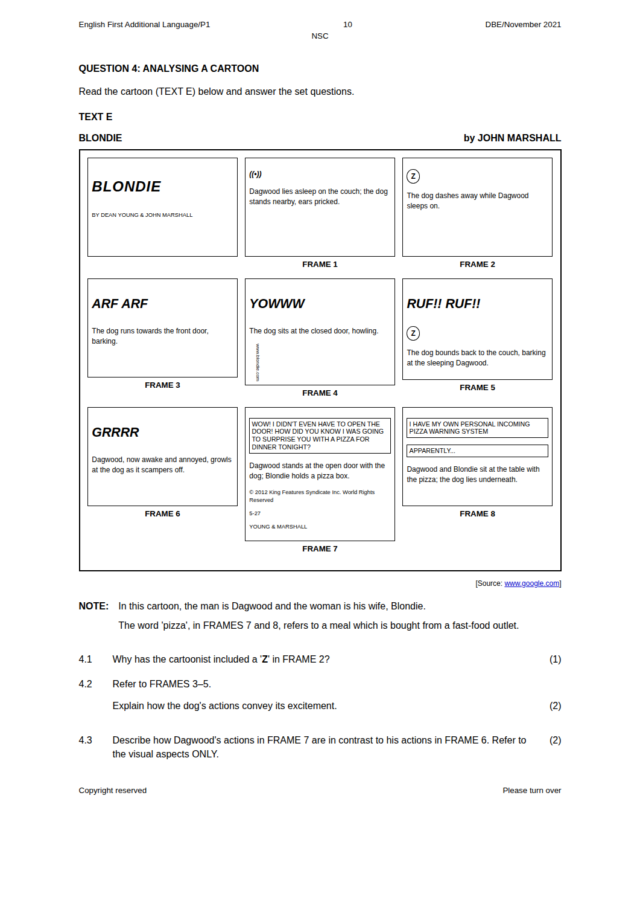English First Additional Language/P1 10 DBE/November 2021
NSC
QUESTION 4: ANALYSING A CARTOON
Read the cartoon (TEXT E) below and answer the set questions.
TEXT E
BLONDIE by JOHN MARSHALL
BLONDIE
BY DEAN YOUNG & JOHN MARSHALL
((•))
Dagwood lies asleep on the couch; the dog stands nearby, ears pricked.
FRAME 1
Z
The dog dashes away while Dagwood sleeps on.
FRAME 2
ARF ARF
The dog runs towards the front door, barking.
FRAME 3
YOWWW
The dog sits at the closed door, howling.
www.blondie.com
FRAME 4
RUF!! RUF!!
Z
The dog bounds back to the couch, barking at the sleeping Dagwood.
FRAME 5
GRRRR
Dagwood, now awake and annoyed, growls at the dog as it scampers off.
FRAME 6
WOW! I DIDN'T EVEN HAVE TO OPEN THE DOOR! HOW DID YOU KNOW I WAS GOING TO SURPRISE YOU WITH A PIZZA FOR DINNER TONIGHT?
Dagwood stands at the open door with the dog; Blondie holds a pizza box.
© 2012 King Features Syndicate Inc. World Rights Reserved
5-27
YOUNG & MARSHALL
FRAME 7
I HAVE MY OWN PERSONAL INCOMING PIZZA WARNING SYSTEM
APPARENTLY...
Dagwood and Blondie sit at the table with the pizza; the dog lies underneath.
FRAME 8
[Source: www.google.com]
NOTE:
In this cartoon, the man is Dagwood and the woman is his wife, Blondie.
The word 'pizza', in FRAMES 7 and 8, refers to a meal which is bought from a fast-food outlet.
4.1 (1) Why has the cartoonist included a 'Z' in FRAME 2?
4.2 Refer to FRAMES 3–5.
(2) Explain how the dog's actions convey its excitement.
4.3 (2) Describe how Dagwood's actions in FRAME 7 are in contrast to his actions in FRAME 6. Refer to the visual aspects ONLY.
Copyright reserved Please turn over